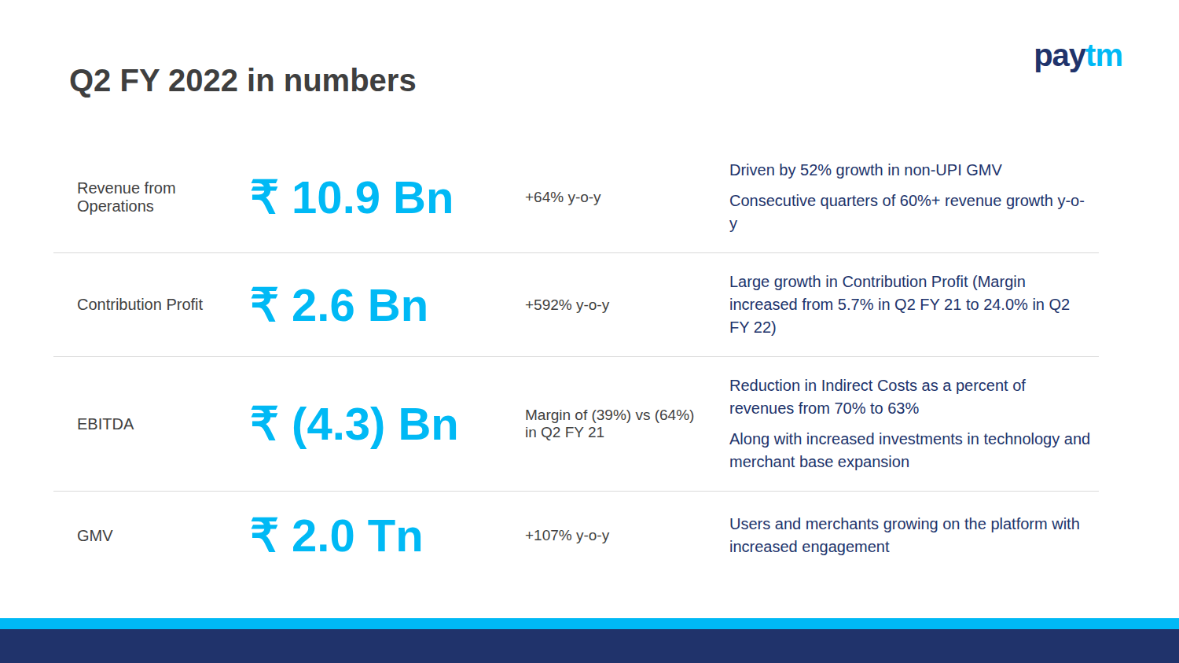paytm
Q2 FY 2022 in numbers
| Revenue from Operations | ₹ 10.9 Bn | +64% y-o-y | Driven by 52% growth in non-UPI GMV Consecutive quarters of 60%+ revenue growth y-o-y |
| Contribution Profit | ₹ 2.6 Bn | +592% y-o-y | Large growth in Contribution Profit (Margin increased from 5.7% in Q2 FY 21 to 24.0% in Q2 FY 22) |
| EBITDA | ₹ (4.3) Bn | Margin of (39%) vs (64%) in Q2 FY 21 | Reduction in Indirect Costs as a percent of revenues from 70% to 63% Along with increased investments in technology and merchant base expansion |
| GMV | ₹ 2.0 Tn | +107% y-o-y | Users and merchants growing on the platform with increased engagement |